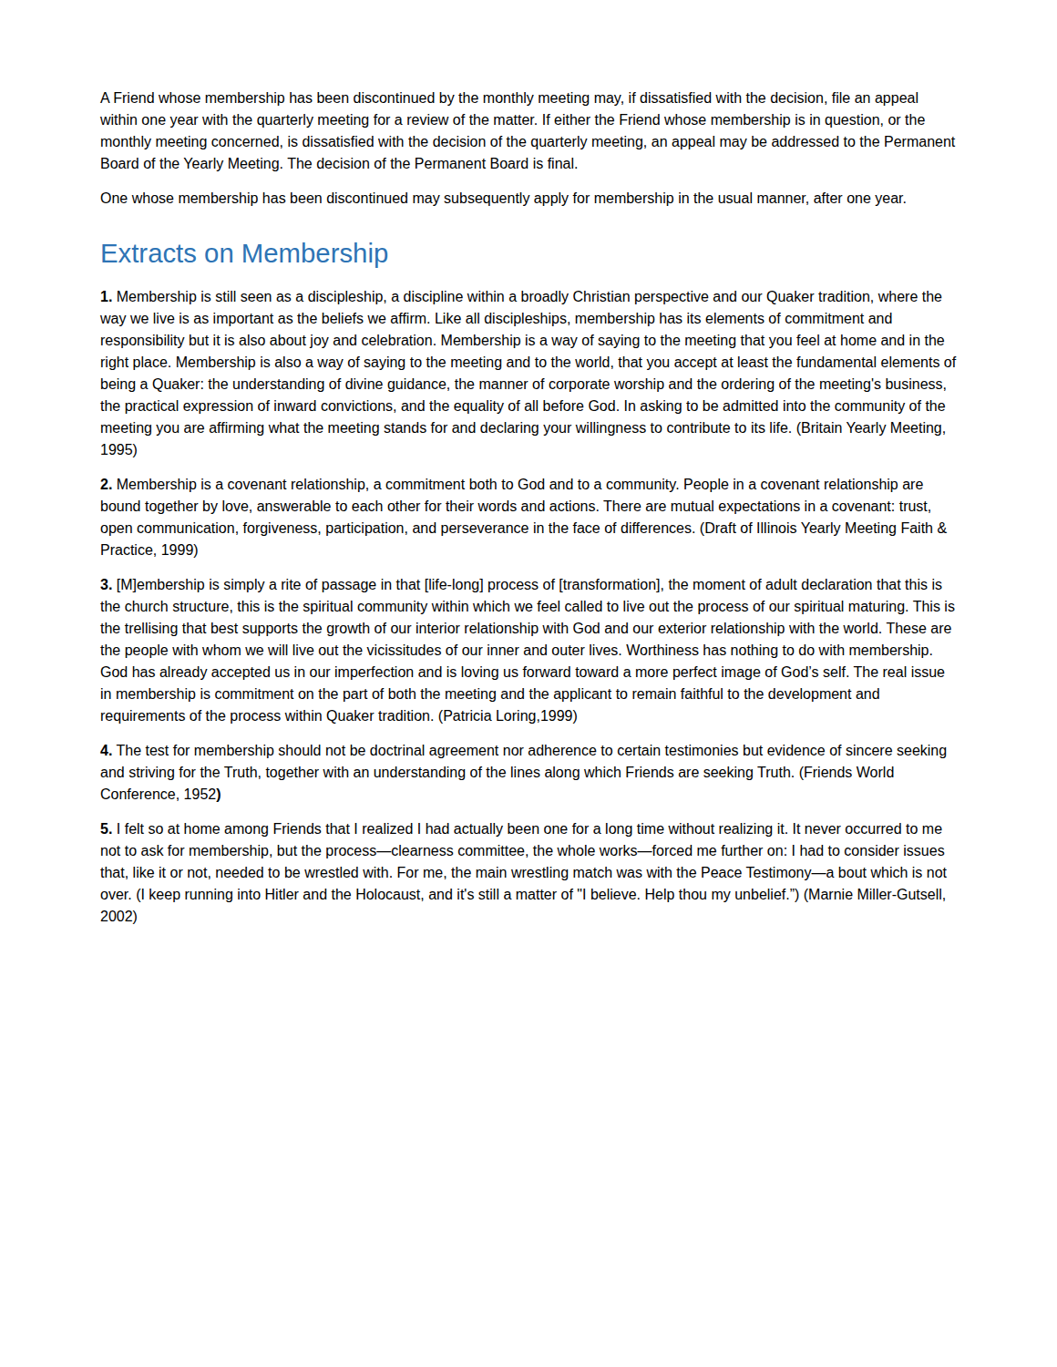A Friend whose membership has been discontinued by the monthly meeting may, if dissatisfied with the decision, file an appeal within one year with the quarterly meeting for a review of the matter. If either the Friend whose membership is in question, or the monthly meeting concerned, is dissatisfied with the decision of the quarterly meeting, an appeal may be addressed to the Permanent Board of the Yearly Meeting. The decision of the Permanent Board is final.
One whose membership has been discontinued may subsequently apply for membership in the usual manner, after one year.
Extracts on Membership
1. Membership is still seen as a discipleship, a discipline within a broadly Christian perspective and our Quaker tradition, where the way we live is as important as the beliefs we affirm. Like all discipleships, membership has its elements of commitment and responsibility but it is also about joy and celebration. Membership is a way of saying to the meeting that you feel at home and in the right place. Membership is also a way of saying to the meeting and to the world, that you accept at least the fundamental elements of being a Quaker: the understanding of divine guidance, the manner of corporate worship and the ordering of the meeting's business, the practical expression of inward convictions, and the equality of all before God. In asking to be admitted into the community of the meeting you are affirming what the meeting stands for and declaring your willingness to contribute to its life. (Britain Yearly Meeting, 1995)
2. Membership is a covenant relationship, a commitment both to God and to a community. People in a covenant relationship are bound together by love, answerable to each other for their words and actions. There are mutual expectations in a covenant: trust, open communication, forgiveness, participation, and perseverance in the face of differences. (Draft of Illinois Yearly Meeting Faith & Practice, 1999)
3. [M]embership is simply a rite of passage in that [life-long] process of [transformation], the moment of adult declaration that this is the church structure, this is the spiritual community within which we feel called to live out the process of our spiritual maturing. This is the trellising that best supports the growth of our interior relationship with God and our exterior relationship with the world. These are the people with whom we will live out the vicissitudes of our inner and outer lives. Worthiness has nothing to do with membership. God has already accepted us in our imperfection and is loving us forward toward a more perfect image of God’s self. The real issue in membership is commitment on the part of both the meeting and the applicant to remain faithful to the development and requirements of the process within Quaker tradition. (Patricia Loring,1999)
4. The test for membership should not be doctrinal agreement nor adherence to certain testimonies but evidence of sincere seeking and striving for the Truth, together with an understanding of the lines along which Friends are seeking Truth. (Friends World Conference, 1952)
5. I felt so at home among Friends that I realized I had actually been one for a long time without realizing it. It never occurred to me not to ask for membership, but the process—clearness committee, the whole works—forced me further on: I had to consider issues that, like it or not, needed to be wrestled with. For me, the main wrestling match was with the Peace Testimony—a bout which is not over. (I keep running into Hitler and the Holocaust, and it's still a matter of "I believe. Help thou my unbelief.”) (Marnie Miller-Gutsell, 2002)